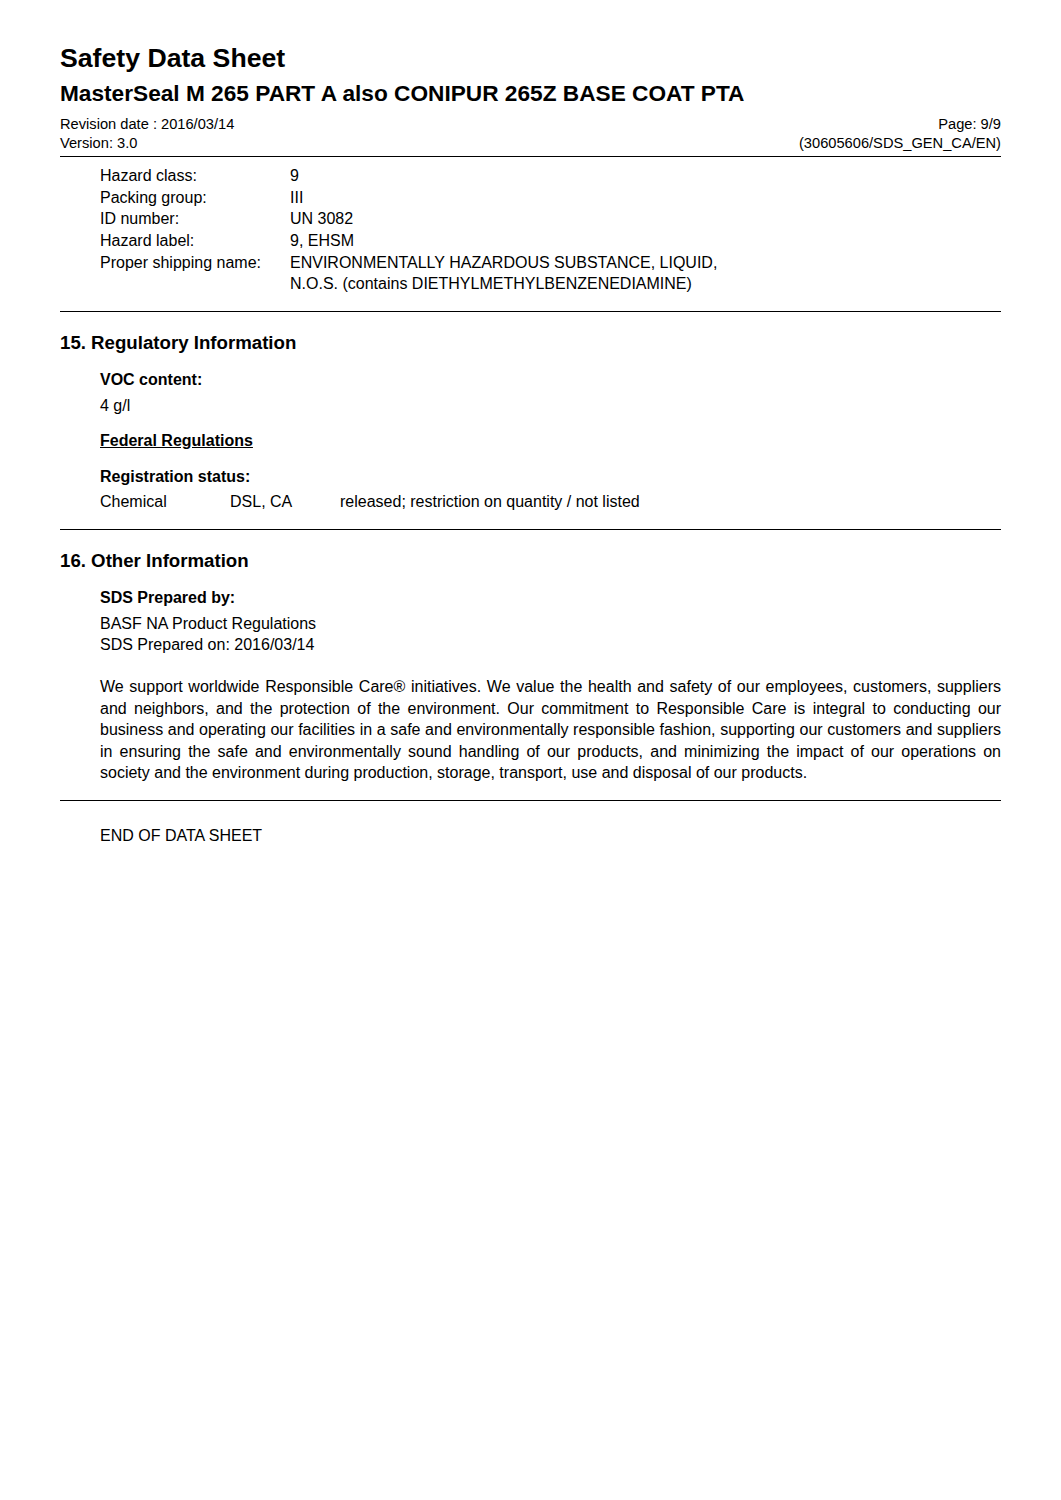Safety Data Sheet
MasterSeal M 265 PART A also CONIPUR 265Z BASE COAT PTA
Revision date : 2016/03/14
Page: 9/9
Version: 3.0
(30605606/SDS_GEN_CA/EN)
| Hazard class: | 9 |
| Packing group: | III |
| ID number: | UN 3082 |
| Hazard label: | 9, EHSM |
| Proper shipping name: | ENVIRONMENTALLY HAZARDOUS SUBSTANCE, LIQUID, N.O.S. (contains DIETHYLMETHYLBENZENEDIAMINE) |
15. Regulatory Information
VOC content:
4 g/l
Federal Regulations
Registration status:
Chemical DSL, CAreleased; restriction on quantity / not listed
16. Other Information
SDS Prepared by:
BASF NA Product Regulations
SDS Prepared on: 2016/03/14
We support worldwide Responsible Care® initiatives. We value the health and safety of our employees, customers, suppliers and neighbors, and the protection of the environment. Our commitment to Responsible Care is integral to conducting our business and operating our facilities in a safe and environmentally responsible fashion, supporting our customers and suppliers in ensuring the safe and environmentally sound handling of our products, and minimizing the impact of our operations on society and the environment during production, storage, transport, use and disposal of our products.
END OF DATA SHEET